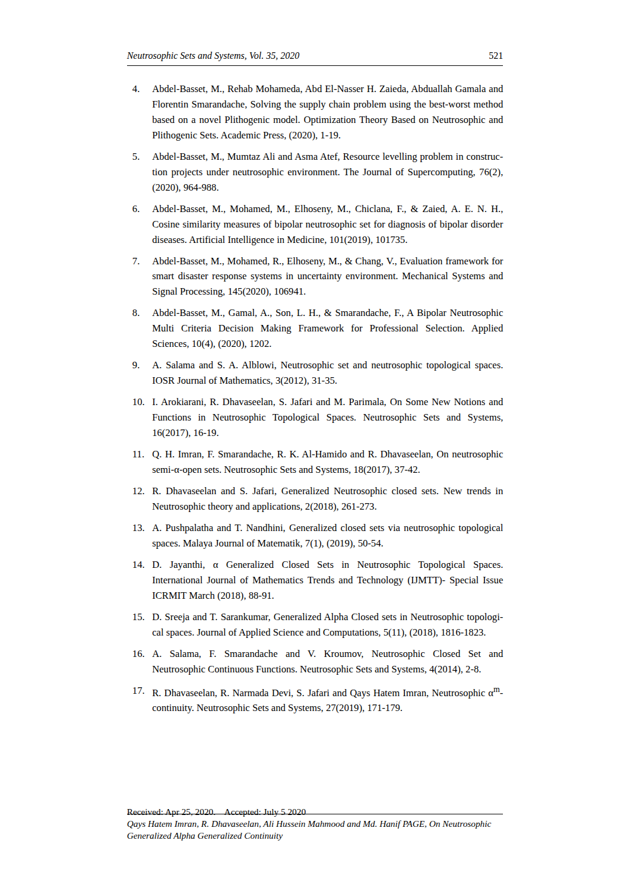Neutrosophic Sets and Systems, Vol. 35, 2020 521
Abdel-Basset, M., Rehab Mohameda, Abd El-Nasser H. Zaieda, Abduallah Gamala and Florentin Smarandache, Solving the supply chain problem using the best-worst method based on a novel Plithogenic model. Optimization Theory Based on Neutrosophic and Plithogenic Sets. Academic Press, (2020), 1-19.
Abdel-Basset, M., Mumtaz Ali and Asma Atef, Resource levelling problem in construction projects under neutrosophic environment. The Journal of Supercomputing, 76(2), (2020), 964-988.
Abdel-Basset, M., Mohamed, M., Elhoseny, M., Chiclana, F., & Zaied, A. E. N. H., Cosine similarity measures of bipolar neutrosophic set for diagnosis of bipolar disorder diseases. Artificial Intelligence in Medicine, 101(2019), 101735.
Abdel-Basset, M., Mohamed, R., Elhoseny, M., & Chang, V., Evaluation framework for smart disaster response systems in uncertainty environment. Mechanical Systems and Signal Processing, 145(2020), 106941.
Abdel-Basset, M., Gamal, A., Son, L. H., & Smarandache, F., A Bipolar Neutrosophic Multi Criteria Decision Making Framework for Professional Selection. Applied Sciences, 10(4), (2020), 1202.
A. Salama and S. A. Alblowi, Neutrosophic set and neutrosophic topological spaces. IOSR Journal of Mathematics, 3(2012), 31-35.
I. Arokiarani, R. Dhavaseelan, S. Jafari and M. Parimala, On Some New Notions and Functions in Neutrosophic Topological Spaces. Neutrosophic Sets and Systems, 16(2017), 16-19.
Q. H. Imran, F. Smarandache, R. K. Al-Hamido and R. Dhavaseelan, On neutrosophic semi-α-open sets. Neutrosophic Sets and Systems, 18(2017), 37-42.
R. Dhavaseelan and S. Jafari, Generalized Neutrosophic closed sets. New trends in Neutrosophic theory and applications, 2(2018), 261-273.
A. Pushpalatha and T. Nandhini, Generalized closed sets via neutrosophic topological spaces. Malaya Journal of Matematik, 7(1), (2019), 50-54.
D. Jayanthi, α Generalized Closed Sets in Neutrosophic Topological Spaces. International Journal of Mathematics Trends and Technology (IJMTT)- Special Issue ICRMIT March (2018), 88-91.
D. Sreeja and T. Sarankumar, Generalized Alpha Closed sets in Neutrosophic topological spaces. Journal of Applied Science and Computations, 5(11), (2018), 1816-1823.
A. Salama, F. Smarandache and V. Kroumov, Neutrosophic Closed Set and Neutrosophic Continuous Functions. Neutrosophic Sets and Systems, 4(2014), 2-8.
R. Dhavaseelan, R. Narmada Devi, S. Jafari and Qays Hatem Imran, Neutrosophic αm-continuity. Neutrosophic Sets and Systems, 27(2019), 171-179.
Received: Apr 25, 2020. Accepted: July 5 2020
Qays Hatem Imran, R. Dhavaseelan, Ali Hussein Mahmood and Md. Hanif PAGE, On Neutrosophic Generalized Alpha Generalized Continuity